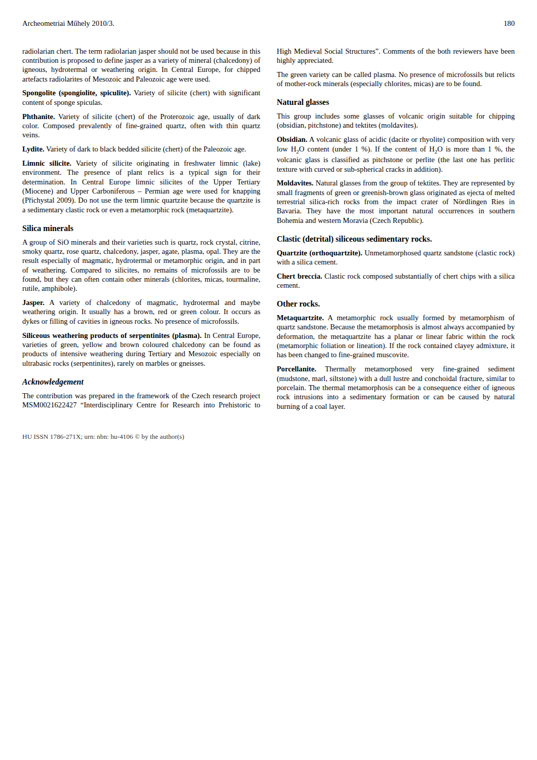Archeometriai Műhely 2010/3. 180
radiolarian chert. The term radiolarian jasper should not be used because in this contribution is proposed to define jasper as a variety of mineral (chalcedony) of igneous, hydrotermal or weathering origin. In Central Europe, for chipped artefacts radiolarites of Mesozoic and Paleozoic age were used.
Spongolite (spongiolite, spiculite). Variety of silicite (chert) with significant content of sponge spiculas.
Phthanite. Variety of silicite (chert) of the Proterozoic age, usually of dark color. Composed prevalently of fine-grained quartz, often with thin quartz veins.
Lydite. Variety of dark to black bedded silicite (chert) of the Paleozoic age.
Limnic silicite. Variety of silicite originating in freshwater limnic (lake) environment. The presence of plant relics is a typical sign for their determination. In Central Europe limnic silicites of the Upper Tertiary (Miocene) and Upper Carboniferous – Permian age were used for knapping (Přichystal 2009). Do not use the term limnic quartzite because the quartzite is a sedimentary clastic rock or even a metamorphic rock (metaquartzite).
Silica minerals
A group of SiO minerals and their varieties such is quartz, rock crystal, citrine, smoky quartz, rose quartz, chalcedony, jasper, agate, plasma, opal. They are the result especially of magmatic, hydrotermal or metamorphic origin, and in part of weathering. Compared to silicites, no remains of microfossils are to be found, but they can often contain other minerals (chlorites, micas, tourmaline, rutile, amphibole).
Jasper. A variety of chalcedony of magmatic, hydrotermal and maybe weathering origin. It usually has a brown, red or green colour. It occurs as dykes or filling of cavities in igneous rocks. No presence of microfossils.
Siliceous weathering products of serpentinites (plasma). In Central Europe, varieties of green, yellow and brown coloured chalcedony can be found as products of intensive weathering during Tertiary and Mesozoic especially on ultrabasic rocks (serpentinites), rarely on marbles or gneisses.
Acknowledgement
The contribution was prepared in the framework of the Czech research project MSM0021622427 “Interdisciplinary Centre for Research into Prehistoric to High Medieval Social Structures”. Comments of the both reviewers have been highly appreciated.
The green variety can be called plasma. No presence of microfossils but relicts of mother-rock minerals (especially chlorites, micas) are to be found.
Natural glasses
This group includes some glasses of volcanic origin suitable for chipping (obsidian, pitchstone) and tektites (moldavites).
Obsidian. A volcanic glass of acidic (dacite or rhyolite) composition with very low H2O content (under 1 %). If the content of H2O is more than 1 %, the volcanic glass is classified as pitchstone or perlite (the last one has perlitic texture with curved or sub-spherical cracks in addition).
Moldavites. Natural glasses from the group of tektites. They are represented by small fragments of green or greenish-brown glass originated as ejecta of melted terrestrial silica-rich rocks from the impact crater of Nördlingen Ries in Bavaria. They have the most important natural occurrences in southern Bohemia and western Moravia (Czech Republic).
Clastic (detrital) siliceous sedimentary rocks.
Quartzite (orthoquartzite). Unmetamorphosed quartz sandstone (clastic rock) with a silica cement.
Chert breccia. Clastic rock composed substantially of chert chips with a silica cement.
Other rocks.
Metaquartzite. A metamorphic rock usually formed by metamorphism of quartz sandstone. Because the metamorphosis is almost always accompanied by deformation, the metaquartzite has a planar or linear fabric within the rock (metamorphic foliation or lineation). If the rock contained clayey admixture, it has been changed to fine-grained muscovite.
Porcellanite. Thermally metamorphosed very fine-grained sediment (mudstone, marl, siltstone) with a dull lustre and conchoidal fracture, similar to porcelain. The thermal metamorphosis can be a consequence either of igneous rock intrusions into a sedimentary formation or can be caused by natural burning of a coal layer.
HU ISSN 1786-271X; urn: nbn: hu-4106 © by the author(s)